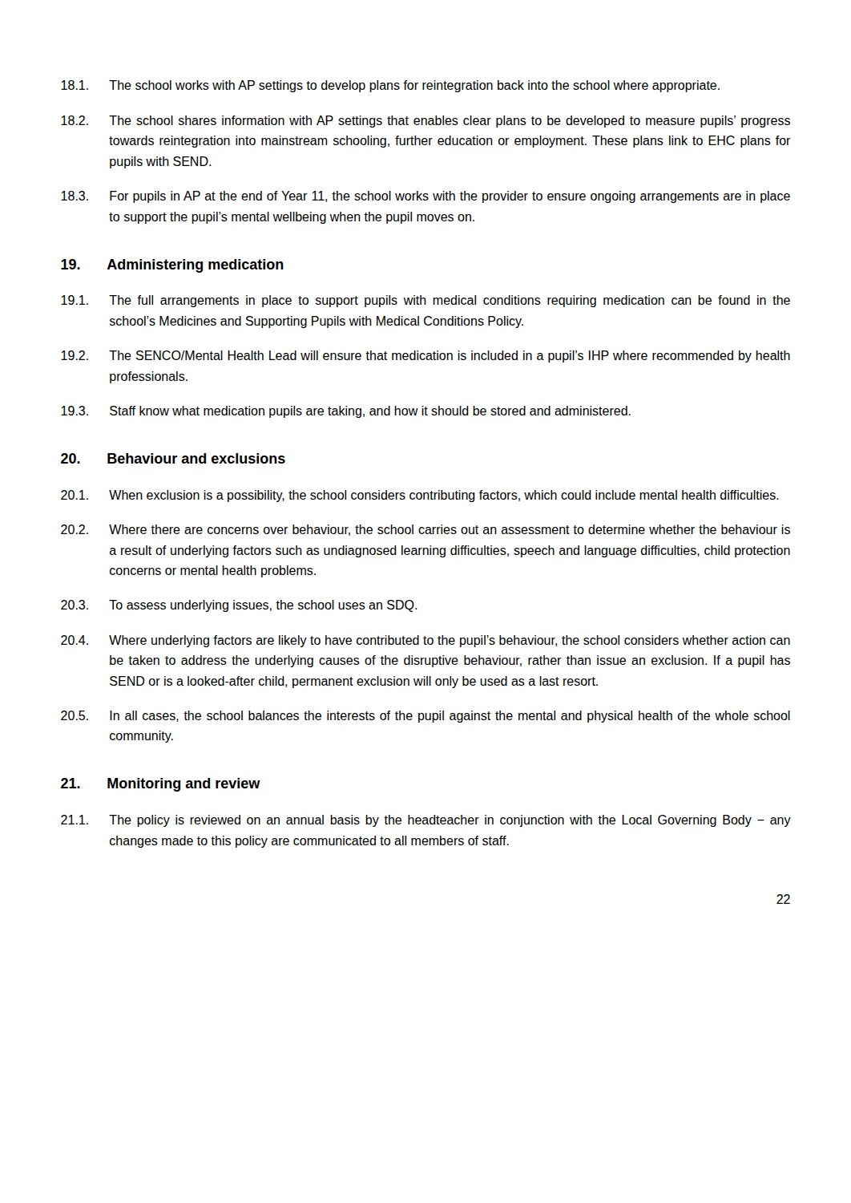18.1. The school works with AP settings to develop plans for reintegration back into the school where appropriate.
18.2. The school shares information with AP settings that enables clear plans to be developed to measure pupils’ progress towards reintegration into mainstream schooling, further education or employment. These plans link to EHC plans for pupils with SEND.
18.3. For pupils in AP at the end of Year 11, the school works with the provider to ensure ongoing arrangements are in place to support the pupil’s mental wellbeing when the pupil moves on.
19. Administering medication
19.1. The full arrangements in place to support pupils with medical conditions requiring medication can be found in the school’s Medicines and Supporting Pupils with Medical Conditions Policy.
19.2. The SENCO/Mental Health Lead will ensure that medication is included in a pupil’s IHP where recommended by health professionals.
19.3. Staff know what medication pupils are taking, and how it should be stored and administered.
20. Behaviour and exclusions
20.1. When exclusion is a possibility, the school considers contributing factors, which could include mental health difficulties.
20.2. Where there are concerns over behaviour, the school carries out an assessment to determine whether the behaviour is a result of underlying factors such as undiagnosed learning difficulties, speech and language difficulties, child protection concerns or mental health problems.
20.3. To assess underlying issues, the school uses an SDQ.
20.4. Where underlying factors are likely to have contributed to the pupil’s behaviour, the school considers whether action can be taken to address the underlying causes of the disruptive behaviour, rather than issue an exclusion. If a pupil has SEND or is a looked-after child, permanent exclusion will only be used as a last resort.
20.5. In all cases, the school balances the interests of the pupil against the mental and physical health of the whole school community.
21. Monitoring and review
21.1. The policy is reviewed on an annual basis by the headteacher in conjunction with the Local Governing Body − any changes made to this policy are communicated to all members of staff.
22